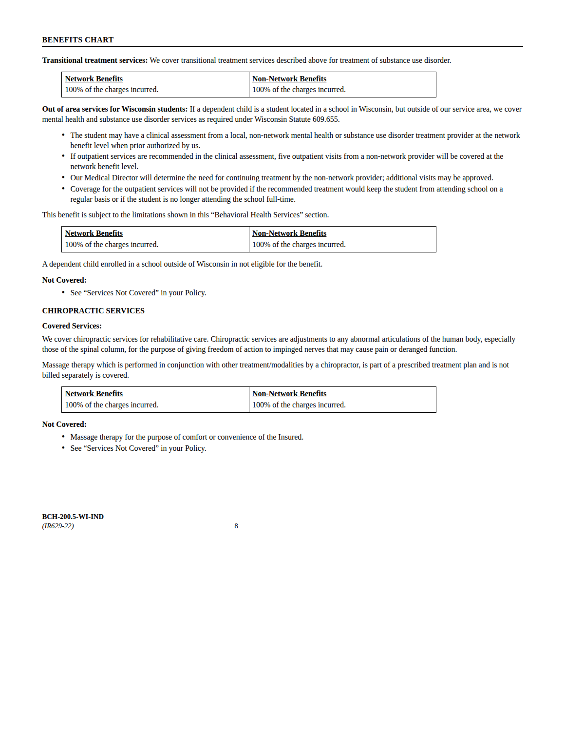BENEFITS CHART
Transitional treatment services: We cover transitional treatment services described above for treatment of substance use disorder.
| Network Benefits | Non-Network Benefits |
| 100% of the charges incurred. | 100% of the charges incurred. |
Out of area services for Wisconsin students: If a dependent child is a student located in a school in Wisconsin, but outside of our service area, we cover mental health and substance use disorder services as required under Wisconsin Statute 609.655.
The student may have a clinical assessment from a local, non-network mental health or substance use disorder treatment provider at the network benefit level when prior authorized by us.
If outpatient services are recommended in the clinical assessment, five outpatient visits from a non-network provider will be covered at the network benefit level.
Our Medical Director will determine the need for continuing treatment by the non-network provider; additional visits may be approved.
Coverage for the outpatient services will not be provided if the recommended treatment would keep the student from attending school on a regular basis or if the student is no longer attending the school full-time.
This benefit is subject to the limitations shown in this “Behavioral Health Services” section.
| Network Benefits | Non-Network Benefits |
| 100% of the charges incurred. | 100% of the charges incurred. |
A dependent child enrolled in a school outside of Wisconsin in not eligible for the benefit.
Not Covered:
See “Services Not Covered” in your Policy.
CHIROPRACTIC SERVICES
Covered Services:
We cover chiropractic services for rehabilitative care. Chiropractic services are adjustments to any abnormal articulations of the human body, especially those of the spinal column, for the purpose of giving freedom of action to impinged nerves that may cause pain or deranged function.
Massage therapy which is performed in conjunction with other treatment/modalities by a chiropractor, is part of a prescribed treatment plan and is not billed separately is covered.
| Network Benefits | Non-Network Benefits |
| 100% of the charges incurred. | 100% of the charges incurred. |
Not Covered:
Massage therapy for the purpose of comfort or convenience of the Insured.
See “Services Not Covered” in your Policy.
BCH-200.5-WI-IND
(IR629-22) 8